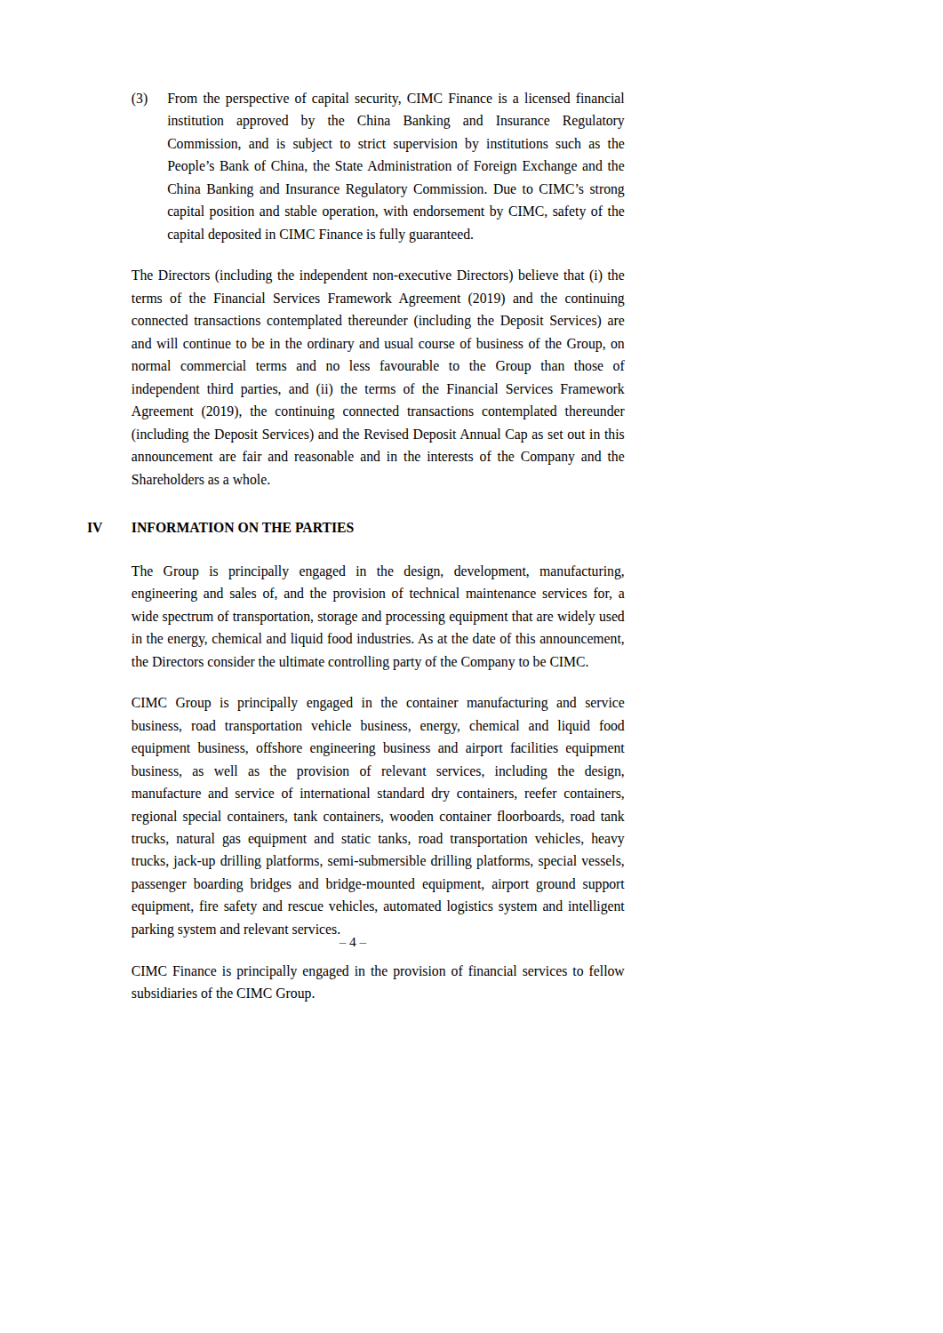(3)
From the perspective of capital security, CIMC Finance is a licensed financial institution approved by the China Banking and Insurance Regulatory Commission, and is subject to strict supervision by institutions such as the People’s Bank of China, the State Administration of Foreign Exchange and the China Banking and Insurance Regulatory Commission. Due to CIMC’s strong capital position and stable operation, with endorsement by CIMC, safety of the capital deposited in CIMC Finance is fully guaranteed.
The Directors (including the independent non-executive Directors) believe that (i) the terms of the Financial Services Framework Agreement (2019) and the continuing connected transactions contemplated thereunder (including the Deposit Services) are and will continue to be in the ordinary and usual course of business of the Group, on normal commercial terms and no less favourable to the Group than those of independent third parties, and (ii) the terms of the Financial Services Framework Agreement (2019), the continuing connected transactions contemplated thereunder (including the Deposit Services) and the Revised Deposit Annual Cap as set out in this announcement are fair and reasonable and in the interests of the Company and the Shareholders as a whole.
IV
INFORMATION ON THE PARTIES
The Group is principally engaged in the design, development, manufacturing, engineering and sales of, and the provision of technical maintenance services for, a wide spectrum of transportation, storage and processing equipment that are widely used in the energy, chemical and liquid food industries. As at the date of this announcement, the Directors consider the ultimate controlling party of the Company to be CIMC.
CIMC Group is principally engaged in the container manufacturing and service business, road transportation vehicle business, energy, chemical and liquid food equipment business, offshore engineering business and airport facilities equipment business, as well as the provision of relevant services, including the design, manufacture and service of international standard dry containers, reefer containers, regional special containers, tank containers, wooden container floorboards, road tank trucks, natural gas equipment and static tanks, road transportation vehicles, heavy trucks, jack-up drilling platforms, semi-submersible drilling platforms, special vessels, passenger boarding bridges and bridge-mounted equipment, airport ground support equipment, fire safety and rescue vehicles, automated logistics system and intelligent parking system and relevant services.
CIMC Finance is principally engaged in the provision of financial services to fellow subsidiaries of the CIMC Group.
– 4 –